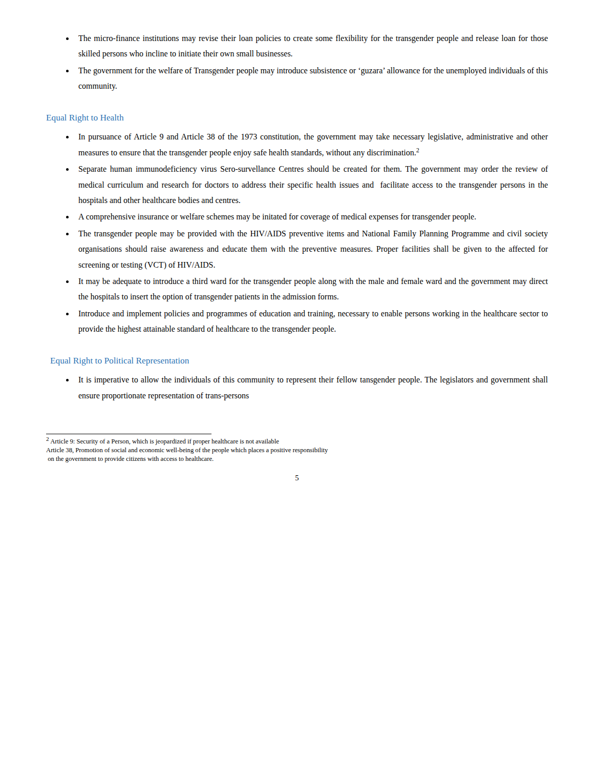The micro-finance institutions may revise their loan policies to create some flexibility for the transgender people and release loan for those skilled persons who incline to initiate their own small businesses.
The government for the welfare of Transgender people may introduce subsistence or ‘guzara’ allowance for the unemployed individuals of this community.
Equal Right to Health
In pursuance of Article 9 and Article 38 of the 1973 constitution, the government may take necessary legislative, administrative and other measures to ensure that the transgender people enjoy safe health standards, without any discrimination.2
Separate human immunodeficiency virus Sero-survellance Centres should be created for them. The government may order the review of medical curriculum and research for doctors to address their specific health issues and facilitate access to the transgender persons in the hospitals and other healthcare bodies and centres.
A comprehensive insurance or welfare schemes may be initated for coverage of medical expenses for transgender people.
The transgender people may be provided with the HIV/AIDS preventive items and National Family Planning Programme and civil society organisations should raise awareness and educate them with the preventive measures. Proper facilities shall be given to the affected for screening or testing (VCT) of HIV/AIDS.
It may be adequate to introduce a third ward for the transgender people along with the male and female ward and the government may direct the hospitals to insert the option of transgender patients in the admission forms.
Introduce and implement policies and programmes of education and training, necessary to enable persons working in the healthcare sector to provide the highest attainable standard of healthcare to the transgender people.
Equal Right to Political Representation
It is imperative to allow the individuals of this community to represent their fellow tansgender people. The legislators and government shall ensure proportionate representation of trans-persons
2 Article 9: Security of a Person, which is jeopardized if proper healthcare is not available
Article 38, Promotion of social and economic well-being of the people which places a positive responsibility
on the government to provide citizens with access to healthcare.
5